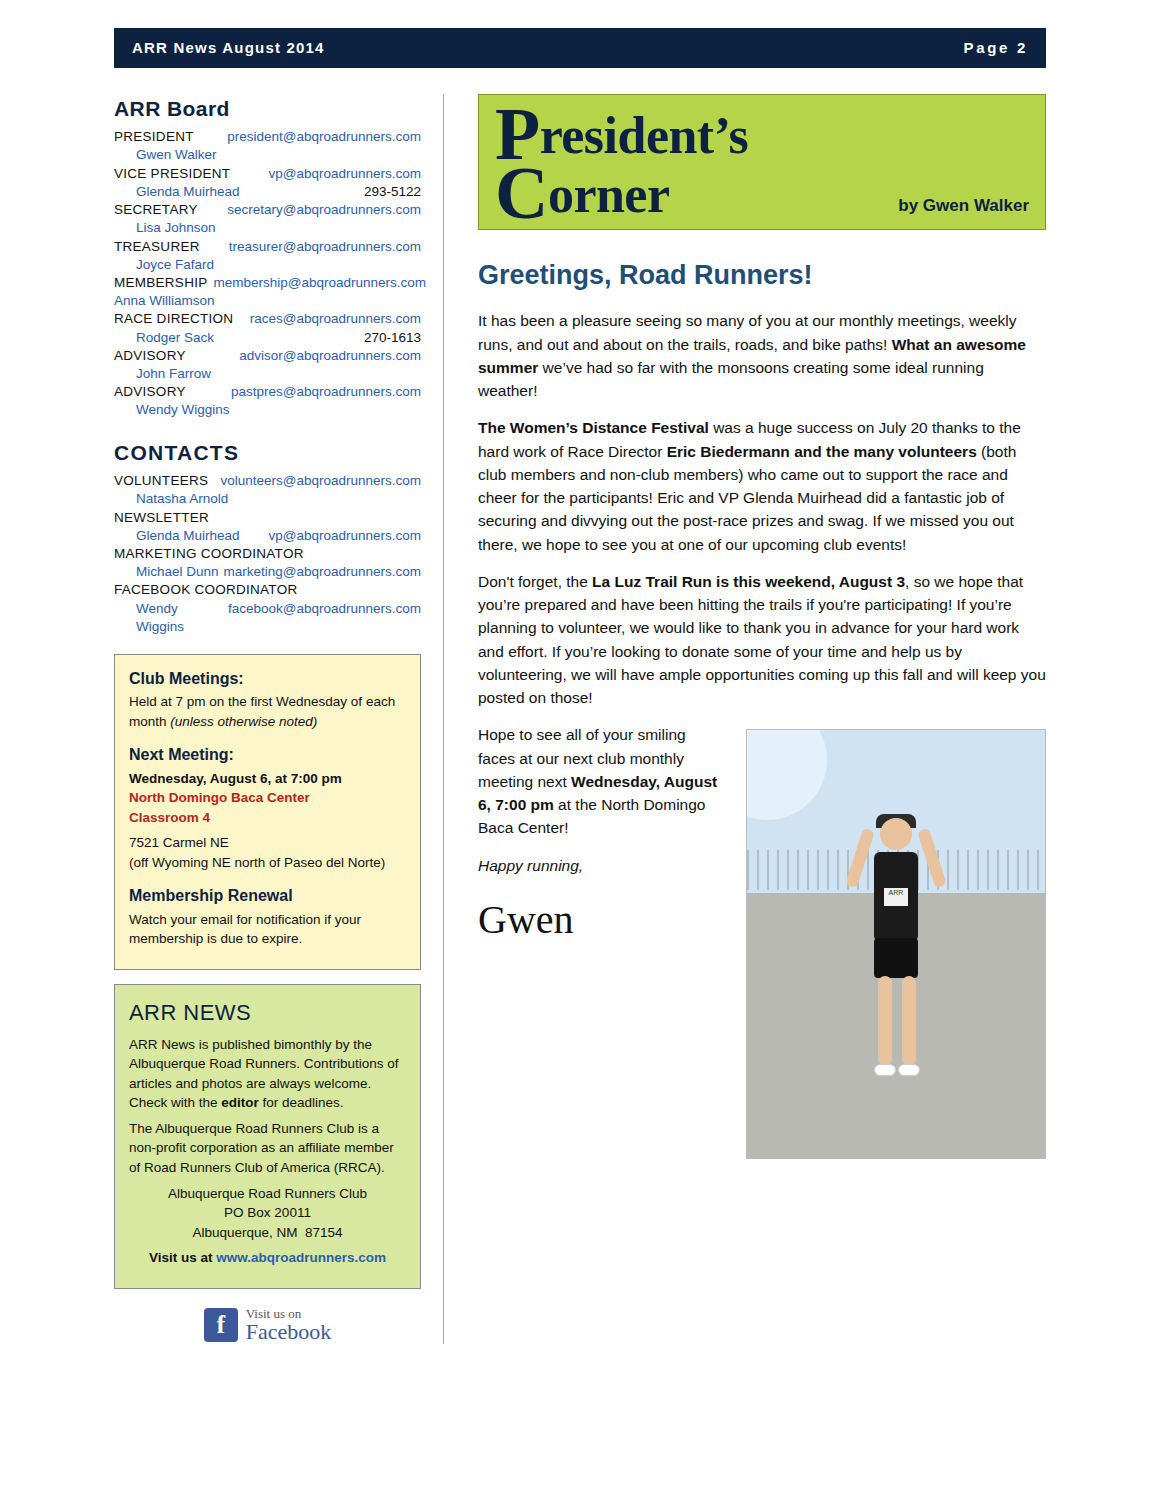ARR News August 2014
Page 2
ARR Board
President president@abqroadrunners.com
Gwen Walker
Vice President vp@abqroadrunners.com
Glenda Muirhead 293-5122
Secretary secretary@abqroadrunners.com
Lisa Johnson
Treasurer treasurer@abqroadrunners.com
Joyce Fafard
Membership membership@abqroadrunners.com
Anna Williamson
Race Direction races@abqroadrunners.com
Rodger Sack 270-1613
Advisory advisor@abqroadrunners.com
John Farrow
Advisory pastpres@abqroadrunners.com
Wendy Wiggins
CONTACTS
Volunteers volunteers@abqroadrunners.com
Natasha Arnold
Newsletter
Glenda Muirhead vp@abqroadrunners.com
Marketing Coordinator
Michael Dunn marketing@abqroadrunners.com
Facebook Coordinator
Wendy Wiggins facebook@abqroadrunners.com
Club Meetings:
Held at 7 pm on the first Wednesday of each month (unless otherwise noted)
Next Meeting:
Wednesday, August 6, at 7:00 pm
North Domingo Baca Center
Classroom 4
7521 Carmel NE
(off Wyoming NE north of Paseo del Norte)
Membership Renewal
Watch your email for notification if your membership is due to expire.
ARR NEWS
ARR News is published bimonthly by the Albuquerque Road Runners. Contributions of articles and photos are always welcome. Check with the editor for deadlines.
The Albuquerque Road Runners Club is a non-profit corporation as an affiliate member of Road Runners Club of America (RRCA).
Albuquerque Road Runners Club
PO Box 20011
Albuquerque, NM 87154
Visit us at www.abqroadrunners.com
f
Visit us on Facebook
President’s
Corner
by Gwen Walker
Greetings, Road Runners!
It has been a pleasure seeing so many of you at our monthly meetings, weekly runs, and out and about on the trails, roads, and bike paths! What an awesome summer we’ve had so far with the monsoons creating some ideal running weather!
The Women’s Distance Festival was a huge success on July 20 thanks to the hard work of Race Director Eric Biedermann and the many volunteers (both club members and non-club members) who came out to support the race and cheer for the participants! Eric and VP Glenda Muirhead did a fantastic job of securing and divvying out the post-race prizes and swag. If we missed you out there, we hope to see you at one of our upcoming club events!
Don't forget, the La Luz Trail Run is this weekend, August 3, so we hope that you’re prepared and have been hitting the trails if you're participating! If you’re planning to volunteer, we would like to thank you in advance for your hard work and effort. If you’re looking to donate some of your time and help us by volunteering, we will have ample opportunities coming up this fall and will keep you posted on those!
ARR
Hope to see all of your smiling faces at our next club monthly meeting next Wednesday, August 6, 7:00 pm at the North Domingo Baca Center!
Happy running,
Gwen